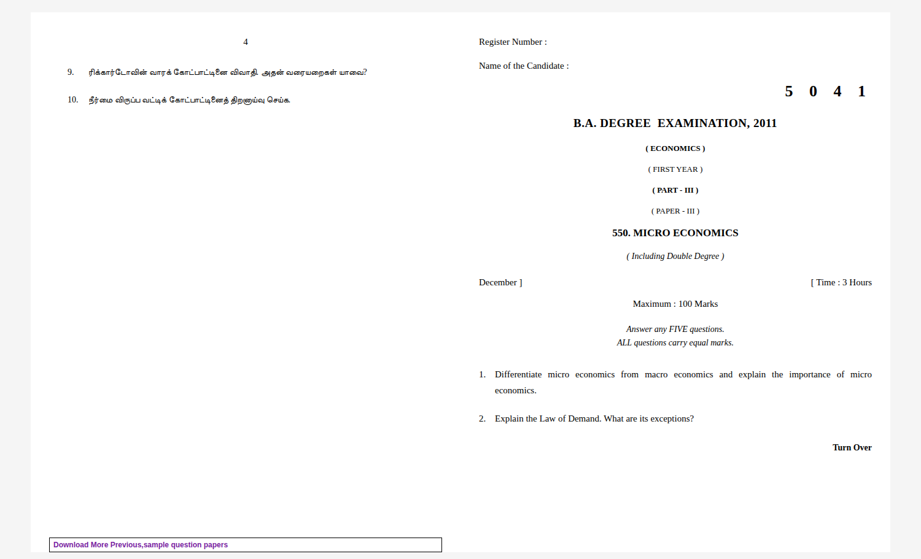4
9. ரிக்கார்டோவின் வாரக் கோட்பாட்டினை விவாதி. அதன் வரையறைகள் யாவை?
10. நீர்மை விருப்ப வட்டிக் கோட்பாட்டினைத் திறனாய்வு செய்க.
Register Number :
Name of the Candidate :
5 0 4 1
B.A. DEGREE EXAMINATION, 2011
( ECONOMICS )
( FIRST YEAR )
( PART - III )
( PAPER - III )
550. MICRO ECONOMICS
( Including Double Degree )
December ] [ Time : 3 Hours
Maximum : 100 Marks
Answer any FIVE questions.
ALL questions carry equal marks.
1. Differentiate micro economics from macro economics and explain the importance of micro economics.
2. Explain the Law of Demand. What are its exceptions?
Turn Over
Download More Previous,sample question papers